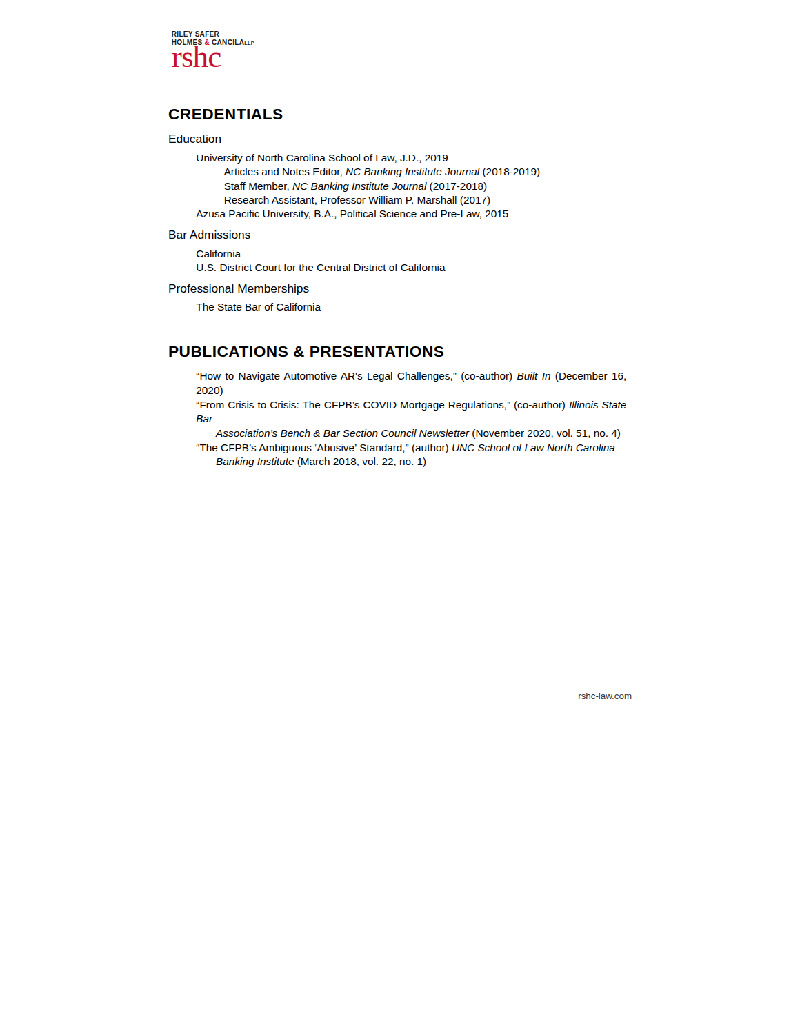RILEY SAFER
HOLMES & CANCILALLP
rshc
CREDENTIALS
Education
University of North Carolina School of Law, J.D., 2019
Articles and Notes Editor, NC Banking Institute Journal (2018-2019)
Staff Member, NC Banking Institute Journal (2017-2018)
Research Assistant, Professor William P. Marshall (2017)
Azusa Pacific University, B.A., Political Science and Pre-Law, 2015
Bar Admissions
California
U.S. District Court for the Central District of California
Professional Memberships
The State Bar of California
PUBLICATIONS & PRESENTATIONS
“How to Navigate Automotive AR's Legal Challenges,” (co-author) Built In (December 16, 2020)
“From Crisis to Crisis: The CFPB’s COVID Mortgage Regulations,” (co-author) Illinois State Bar Association’s Bench & Bar Section Council Newsletter (November 2020, vol. 51, no. 4)
“The CFPB’s Ambiguous ‘Abusive’ Standard,” (author) UNC School of Law North Carolina Banking Institute (March 2018, vol. 22, no. 1)
rshc-law.com